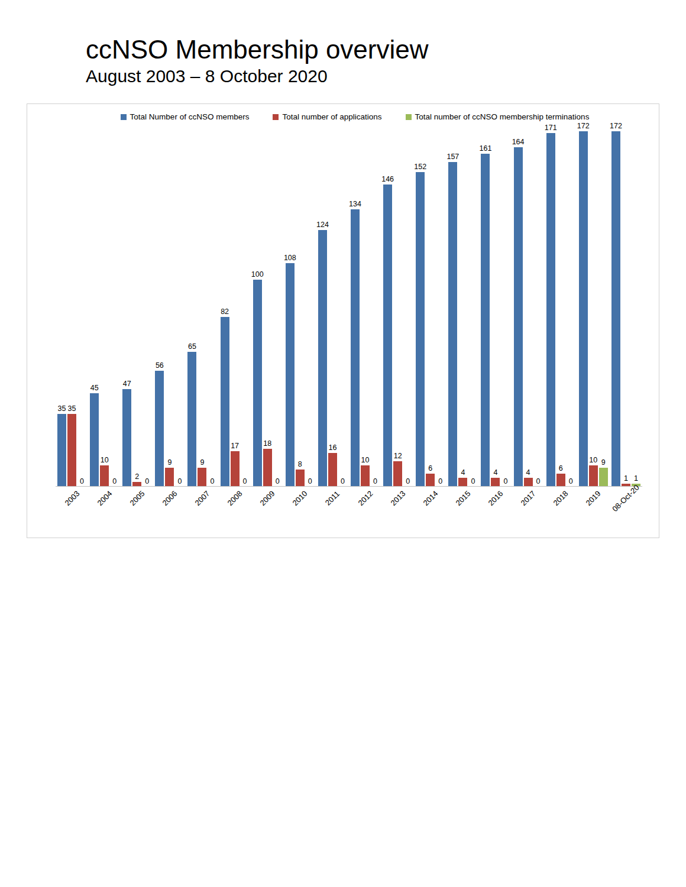ccNSO Membership overview
August 2003 – 8 October 2020
Total Number of ccNSO members
Total number of applications
Total number of ccNSO membership terminations
35
35
0
45
10
0
47
2
0
56
9
0
65
9
0
82
17
0
100
18
0
108
8
0
124
16
0
134
10
0
146
12
0
152
6
0
157
4
0
161
4
0
164
4
0
171
6
0
172
10
9
172
1
1
2003
2004
2005
2006
2007
2008
2009
2010
2011
2012
2013
2014
2015
2016
2017
2018
2019
08-Oct-20